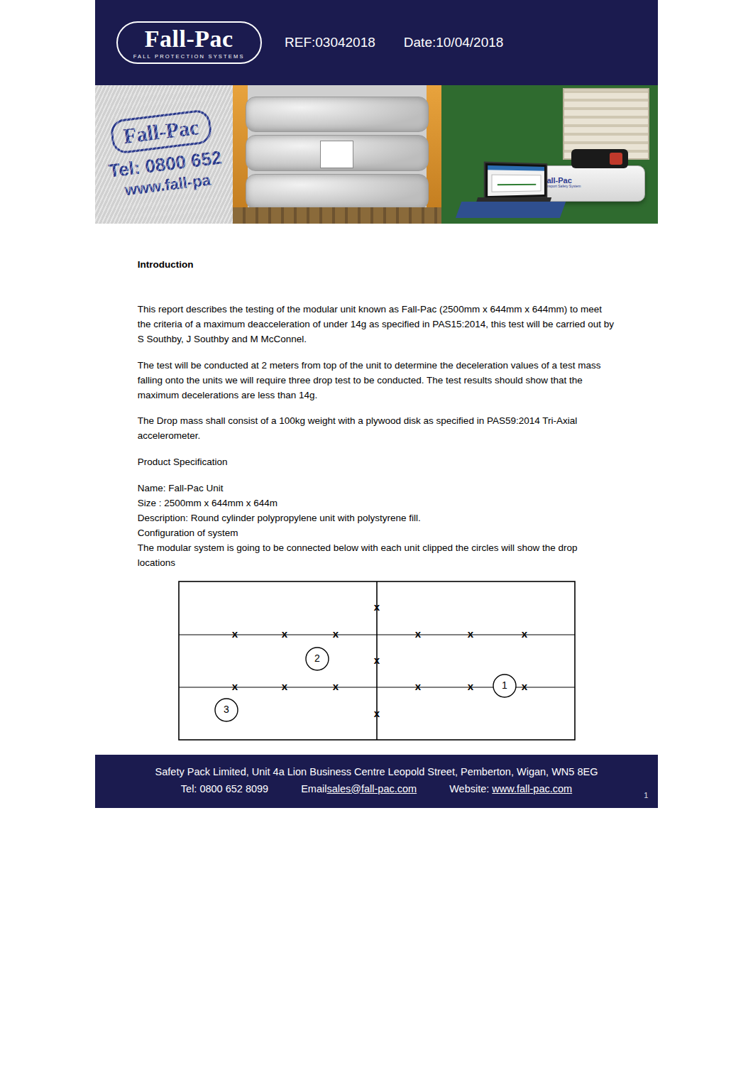Fall-Pac
Fall Protection Systems
REF:03042018 Date:10/04/2018
Fall-Pac
Tel: 0800 652
www.fall-pa
Fall-PacTransport Safety System
Introduction
This report describes the testing of the modular unit known as Fall-Pac (2500mm x 644mm x 644mm) to meet the criteria of a maximum deacceleration of under 14g as specified in PAS15:2014, this test will be carried out by S Southby, J Southby and M McConnel.
The test will be conducted at 2 meters from top of the unit to determine the deceleration values of a test mass falling onto the units we will require three drop test to be conducted. The test results should show that the maximum decelerations are less than 14g.
The Drop mass shall consist of a 100kg weight with a plywood disk as specified in PAS59:2014 Tri-Axial accelerometer.
Product Specification
Name: Fall-Pac Unit
Size : 2500mm x 644mm x 644m
Description: Round cylinder polypropylene unit with polystyrene fill.
Configuration of system
The modular system is going to be connected below with each unit clipped the circles will show the drop locations
x x x x x x x x x x x x x x x 1 2 3
Safety Pack Limited, Unit 4a Lion Business Centre Leopold Street, Pemberton, Wigan, WN5 8EG
Tel: 0800 652 8099 Emailsales@fall-pac.com Website: www.fall-pac.com
1